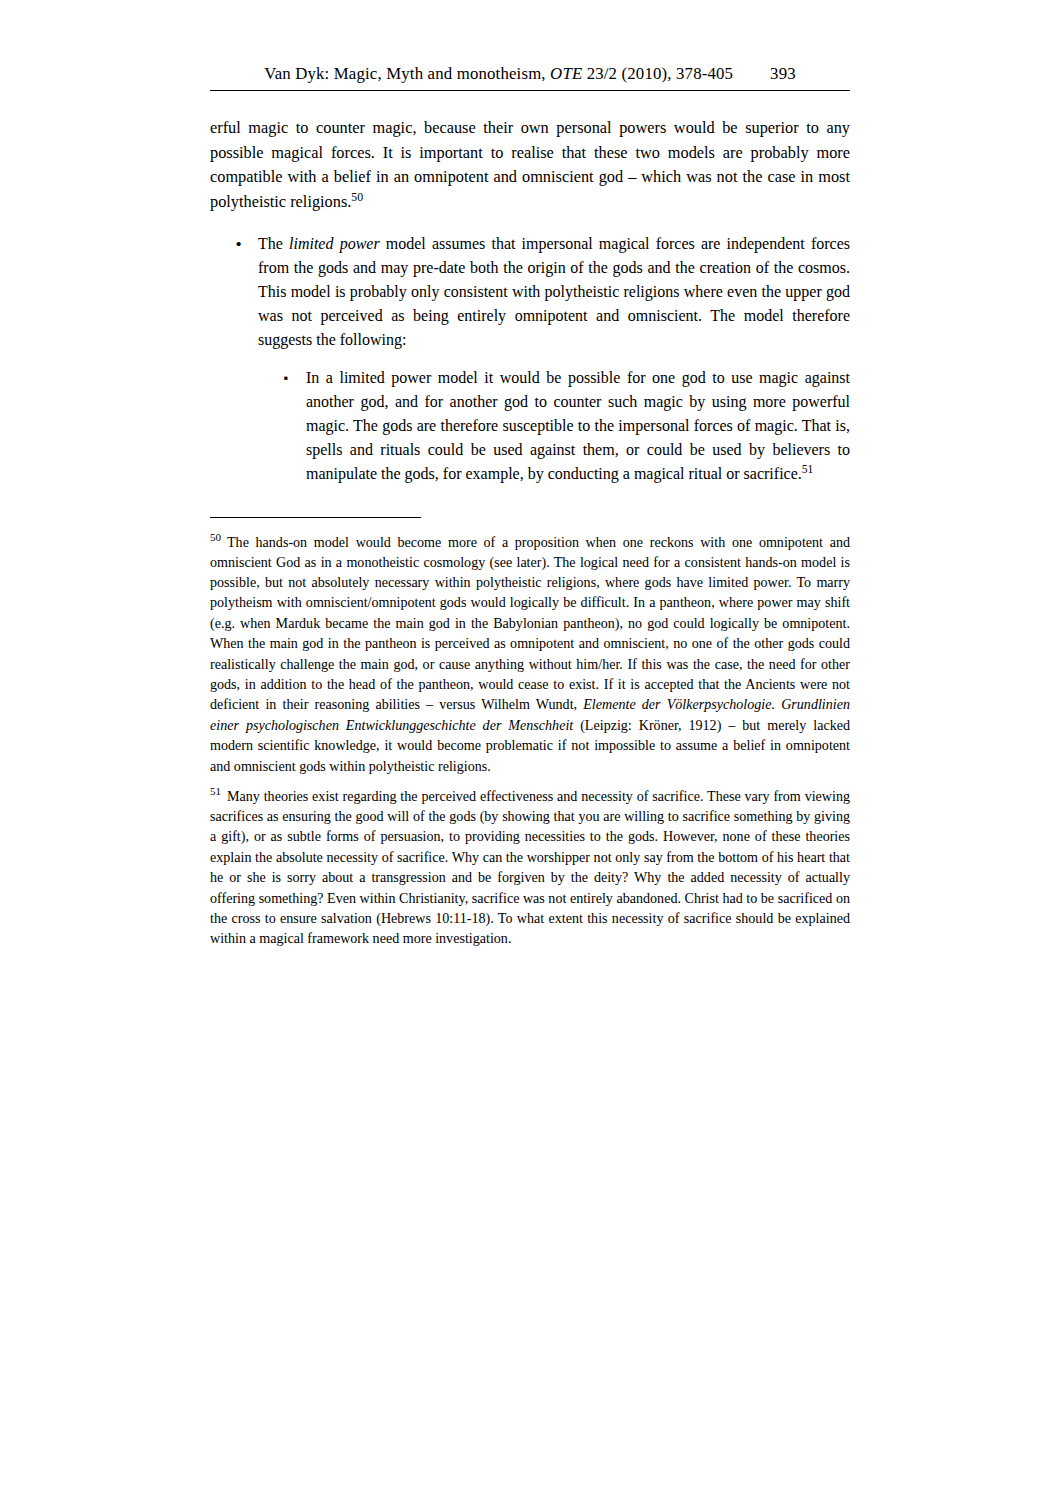Van Dyk: Magic, Myth and monotheism, OTE 23/2 (2010), 378-405393
erful magic to counter magic, because their own personal powers would be superior to any possible magical forces. It is important to realise that these two models are probably more compatible with a belief in an omnipotent and omniscient god – which was not the case in most polytheistic religions.50
The limited power model assumes that impersonal magical forces are independent forces from the gods and may pre-date both the origin of the gods and the creation of the cosmos. This model is probably only consistent with polytheistic religions where even the upper god was not perceived as being entirely omnipotent and omniscient. The model therefore suggests the following:
In a limited power model it would be possible for one god to use magic against another god, and for another god to counter such magic by using more powerful magic. The gods are therefore susceptible to the impersonal forces of magic. That is, spells and rituals could be used against them, or could be used by believers to manipulate the gods, for example, by conducting a magical ritual or sacrifice.51
50 The hands-on model would become more of a proposition when one reckons with one omnipotent and omniscient God as in a monotheistic cosmology (see later). The logical need for a consistent hands-on model is possible, but not absolutely necessary within polytheistic religions, where gods have limited power. To marry polytheism with omniscient/omnipotent gods would logically be difficult. In a pantheon, where power may shift (e.g. when Marduk became the main god in the Babylonian pantheon), no god could logically be omnipotent. When the main god in the pantheon is perceived as omnipotent and omniscient, no one of the other gods could realistically challenge the main god, or cause anything without him/her. If this was the case, the need for other gods, in addition to the head of the pantheon, would cease to exist. If it is accepted that the Ancients were not deficient in their reasoning abilities – versus Wilhelm Wundt, Elemente der Völkerpsychologie. Grundlinien einer psychologischen Entwicklunggeschichte der Menschheit (Leipzig: Kröner, 1912) – but merely lacked modern scientific knowledge, it would become problematic if not impossible to assume a belief in omnipotent and omniscient gods within polytheistic religions.
51 Many theories exist regarding the perceived effectiveness and necessity of sacrifice. These vary from viewing sacrifices as ensuring the good will of the gods (by showing that you are willing to sacrifice something by giving a gift), or as subtle forms of persuasion, to providing necessities to the gods. However, none of these theories explain the absolute necessity of sacrifice. Why can the worshipper not only say from the bottom of his heart that he or she is sorry about a transgression and be forgiven by the deity? Why the added necessity of actually offering something? Even within Christianity, sacrifice was not entirely abandoned. Christ had to be sacrificed on the cross to ensure salvation (Hebrews 10:11-18). To what extent this necessity of sacrifice should be explained within a magical framework need more investigation.